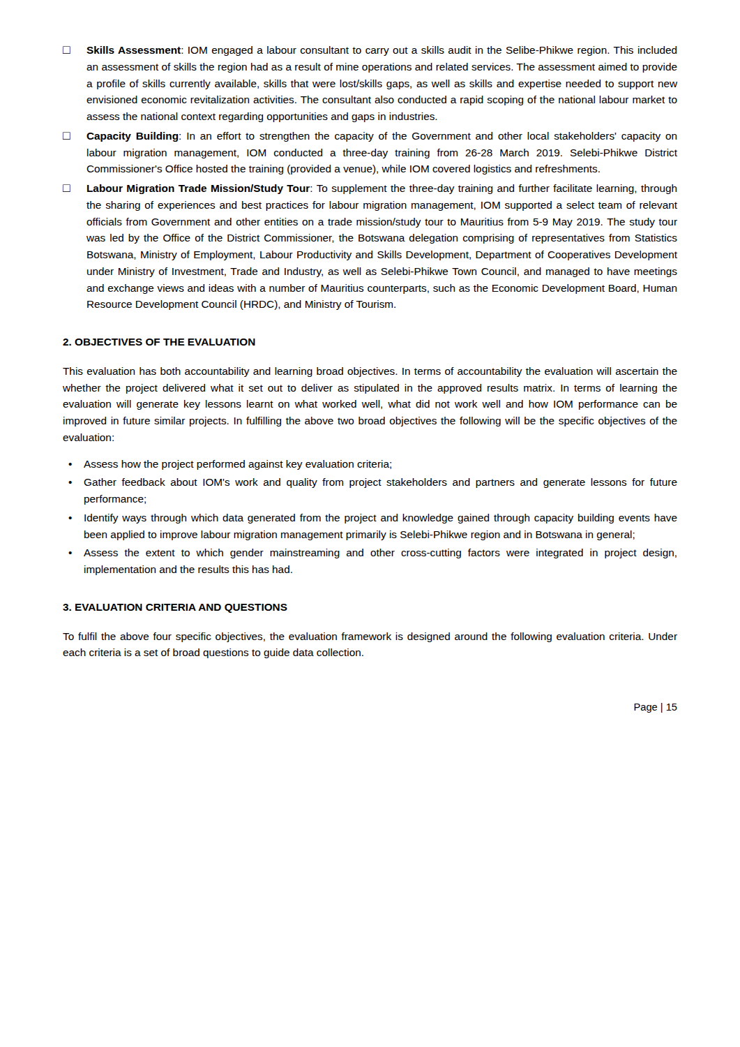Skills Assessment: IOM engaged a labour consultant to carry out a skills audit in the Selibe-Phikwe region. This included an assessment of skills the region had as a result of mine operations and related services. The assessment aimed to provide a profile of skills currently available, skills that were lost/skills gaps, as well as skills and expertise needed to support new envisioned economic revitalization activities. The consultant also conducted a rapid scoping of the national labour market to assess the national context regarding opportunities and gaps in industries.
Capacity Building: In an effort to strengthen the capacity of the Government and other local stakeholders' capacity on labour migration management, IOM conducted a three-day training from 26-28 March 2019. Selebi-Phikwe District Commissioner's Office hosted the training (provided a venue), while IOM covered logistics and refreshments.
Labour Migration Trade Mission/Study Tour: To supplement the three-day training and further facilitate learning, through the sharing of experiences and best practices for labour migration management, IOM supported a select team of relevant officials from Government and other entities on a trade mission/study tour to Mauritius from 5-9 May 2019. The study tour was led by the Office of the District Commissioner, the Botswana delegation comprising of representatives from Statistics Botswana, Ministry of Employment, Labour Productivity and Skills Development, Department of Cooperatives Development under Ministry of Investment, Trade and Industry, as well as Selebi-Phikwe Town Council, and managed to have meetings and exchange views and ideas with a number of Mauritius counterparts, such as the Economic Development Board, Human Resource Development Council (HRDC), and Ministry of Tourism.
2. OBJECTIVES OF THE EVALUATION
This evaluation has both accountability and learning broad objectives. In terms of accountability the evaluation will ascertain the whether the project delivered what it set out to deliver as stipulated in the approved results matrix. In terms of learning the evaluation will generate key lessons learnt on what worked well, what did not work well and how IOM performance can be improved in future similar projects. In fulfilling the above two broad objectives the following will be the specific objectives of the evaluation:
Assess how the project performed against key evaluation criteria;
Gather feedback about IOM's work and quality from project stakeholders and partners and generate lessons for future performance;
Identify ways through which data generated from the project and knowledge gained through capacity building events have been applied to improve labour migration management primarily is Selebi-Phikwe region and in Botswana in general;
Assess the extent to which gender mainstreaming and other cross-cutting factors were integrated in project design, implementation and the results this has had.
3. EVALUATION CRITERIA AND QUESTIONS
To fulfil the above four specific objectives, the evaluation framework is designed around the following evaluation criteria. Under each criteria is a set of broad questions to guide data collection.
Page | 15